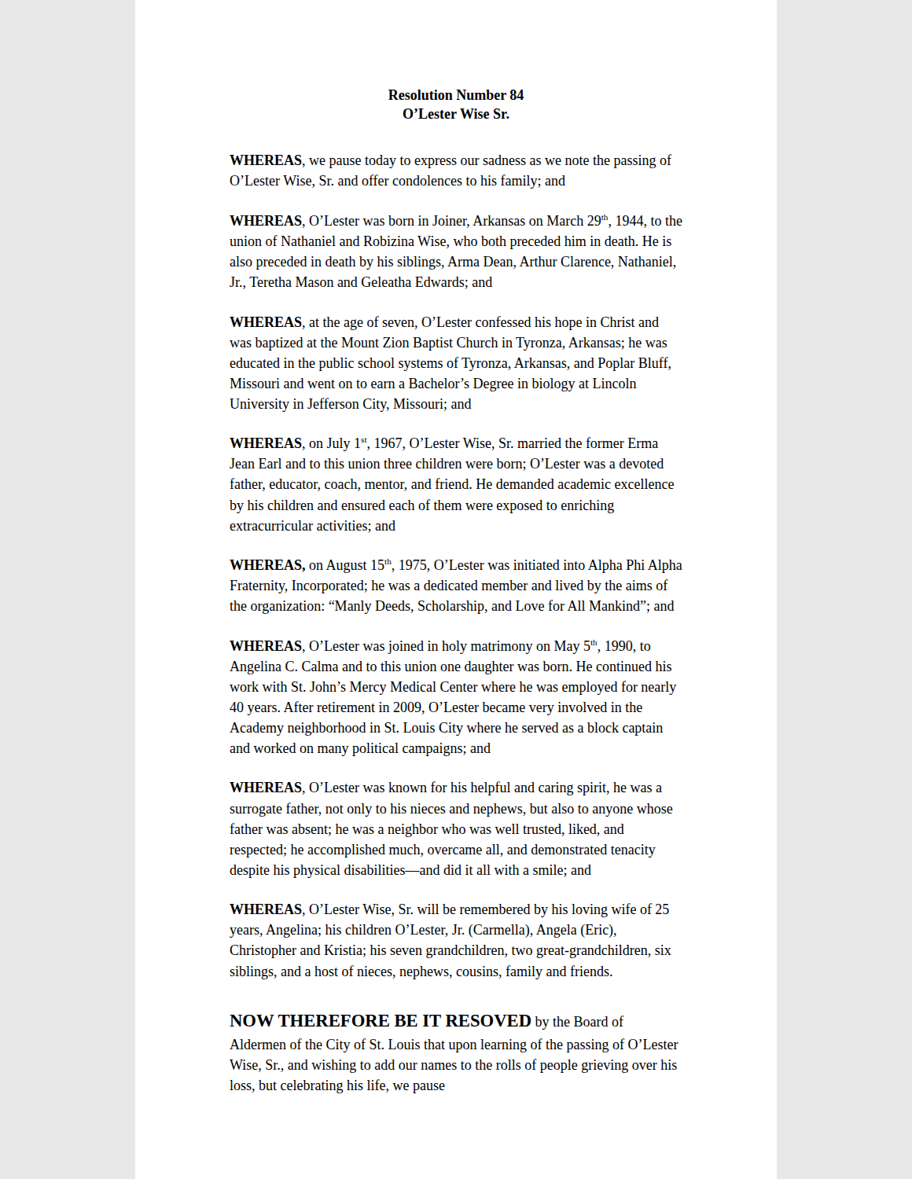Resolution Number 84 O’Lester Wise Sr.
WHEREAS, we pause today to express our sadness as we note the passing of O’Lester Wise, Sr. and offer condolences to his family; and
WHEREAS, O’Lester was born in Joiner, Arkansas on March 29th, 1944, to the union of Nathaniel and Robizina Wise, who both preceded him in death. He is also preceded in death by his siblings, Arma Dean, Arthur Clarence, Nathaniel, Jr., Teretha Mason and Geleatha Edwards; and
WHEREAS, at the age of seven, O’Lester confessed his hope in Christ and was baptized at the Mount Zion Baptist Church in Tyronza, Arkansas; he was educated in the public school systems of Tyronza, Arkansas, and Poplar Bluff, Missouri and went on to earn a Bachelor’s Degree in biology at Lincoln University in Jefferson City, Missouri; and
WHEREAS, on July 1st, 1967, O’Lester Wise, Sr. married the former Erma Jean Earl and to this union three children were born; O’Lester was a devoted father, educator, coach, mentor, and friend. He demanded academic excellence by his children and ensured each of them were exposed to enriching extracurricular activities; and
WHEREAS, on August 15th, 1975, O’Lester was initiated into Alpha Phi Alpha Fraternity, Incorporated; he was a dedicated member and lived by the aims of the organization: “Manly Deeds, Scholarship, and Love for All Mankind”; and
WHEREAS, O’Lester was joined in holy matrimony on May 5th, 1990, to Angelina C. Calma and to this union one daughter was born. He continued his work with St. John’s Mercy Medical Center where he was employed for nearly 40 years. After retirement in 2009, O’Lester became very involved in the Academy neighborhood in St. Louis City where he served as a block captain and worked on many political campaigns; and
WHEREAS, O’Lester was known for his helpful and caring spirit, he was a surrogate father, not only to his nieces and nephews, but also to anyone whose father was absent; he was a neighbor who was well trusted, liked, and respected; he accomplished much, overcame all, and demonstrated tenacity despite his physical disabilities—and did it all with a smile; and
WHEREAS, O’Lester Wise, Sr. will be remembered by his loving wife of 25 years, Angelina; his children O’Lester, Jr. (Carmella), Angela (Eric), Christopher and Kristia; his seven grandchildren, two great-grandchildren, six siblings, and a host of nieces, nephews, cousins, family and friends.
NOW THEREFORE BE IT RESOVED by the Board of Aldermen of the City of St. Louis that upon learning of the passing of O’Lester Wise, Sr., and wishing to add our names to the rolls of people grieving over his loss, but celebrating his life, we pause